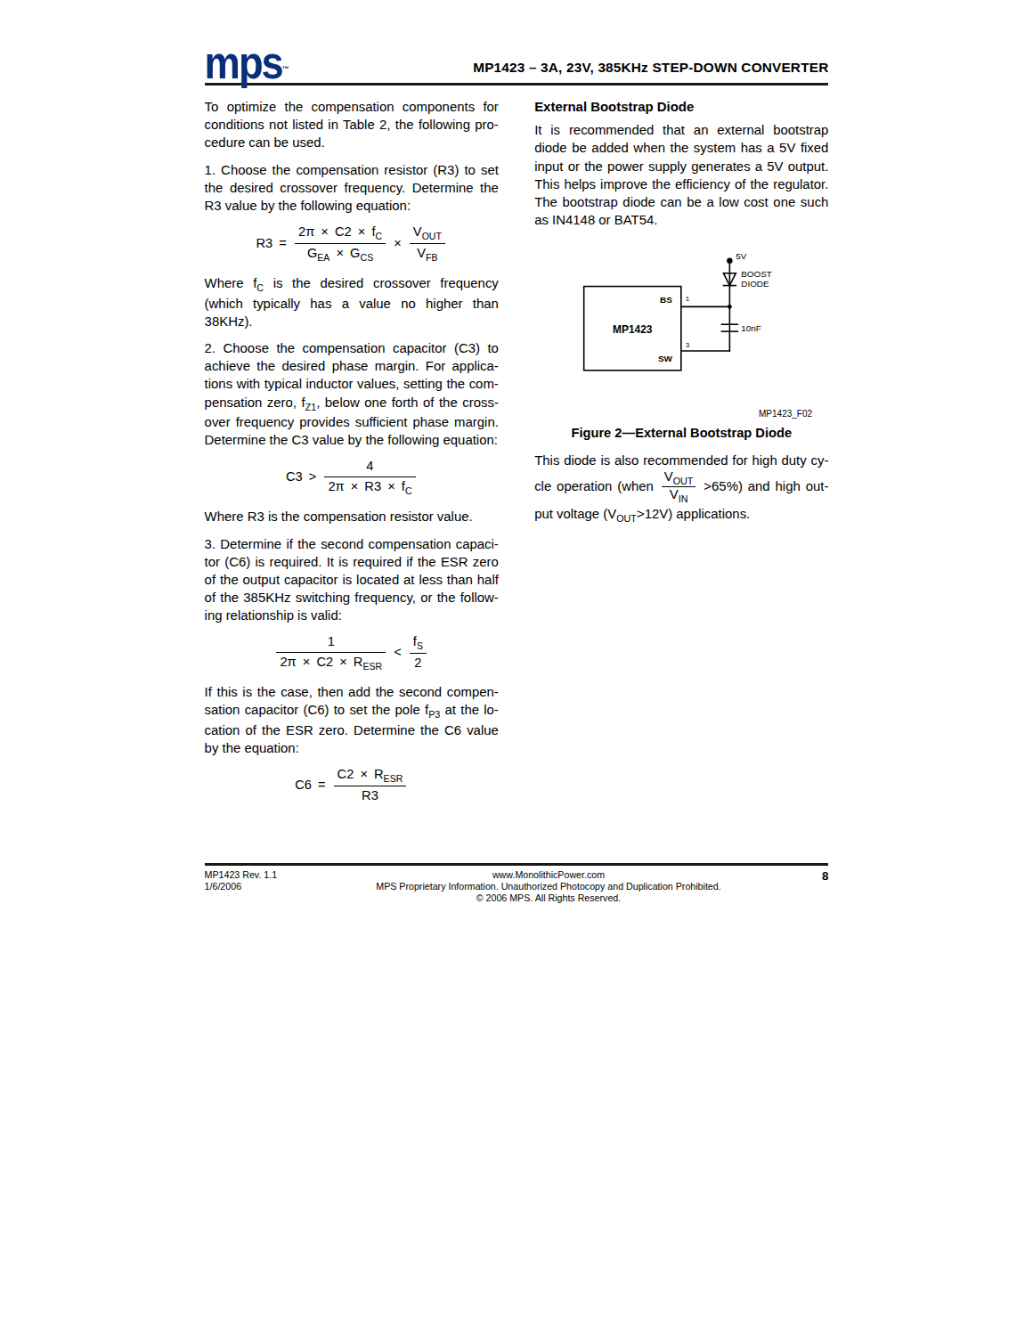mps™
MP1423 – 3A, 23V, 385KHz STEP-DOWN CONVERTER
To optimize the compensation components for conditions not listed in Table 2, the following procedure can be used.
1. Choose the compensation resistor (R3) to set the desired crossover frequency. Determine the R3 value by the following equation:
R3 = 2π × C2 × fC GEA × GCS × VOUT VFB
Where fC is the desired crossover frequency (which typically has a value no higher than 38KHz).
2. Choose the compensation capacitor (C3) to achieve the desired phase margin. For applications with typical inductor values, setting the compensation zero, fZ1, below one forth of the crossover frequency provides sufficient phase margin. Determine the C3 value by the following equation:
C3 > 4 2π × R3 × fC
Where R3 is the compensation resistor value.
3. Determine if the second compensation capacitor (C6) is required. It is required if the ESR zero of the output capacitor is located at less than half of the 385KHz switching frequency, or the following relationship is valid:
1 2π × C2 × RESR < fS 2
If this is the case, then add the second compensation capacitor (C6) to set the pole fP3 at the location of the ESR zero. Determine the C6 value by the equation:
C6 = C2 × RESR R3
External Bootstrap Diode
It is recommended that an external bootstrap diode be added when the system has a 5V fixed input or the power supply generates a 5V output. This helps improve the efficiency of the regulator. The bootstrap diode can be a low cost one such as IN4148 or BAT54.
5V BOOST DIODE 10nF BS SW 1 3 MP1423
MP1423_F02
Figure 2—External Bootstrap Diode
This diode is also recommended for high duty cycle operation (when VOUT VIN >65%) and high output voltage (VOUT>12V) applications.
MP1423 Rev. 1.1
1/6/2006
www.MonolithicPower.com
MPS Proprietary Information. Unauthorized Photocopy and Duplication Prohibited.
© 2006 MPS. All Rights Reserved.
8